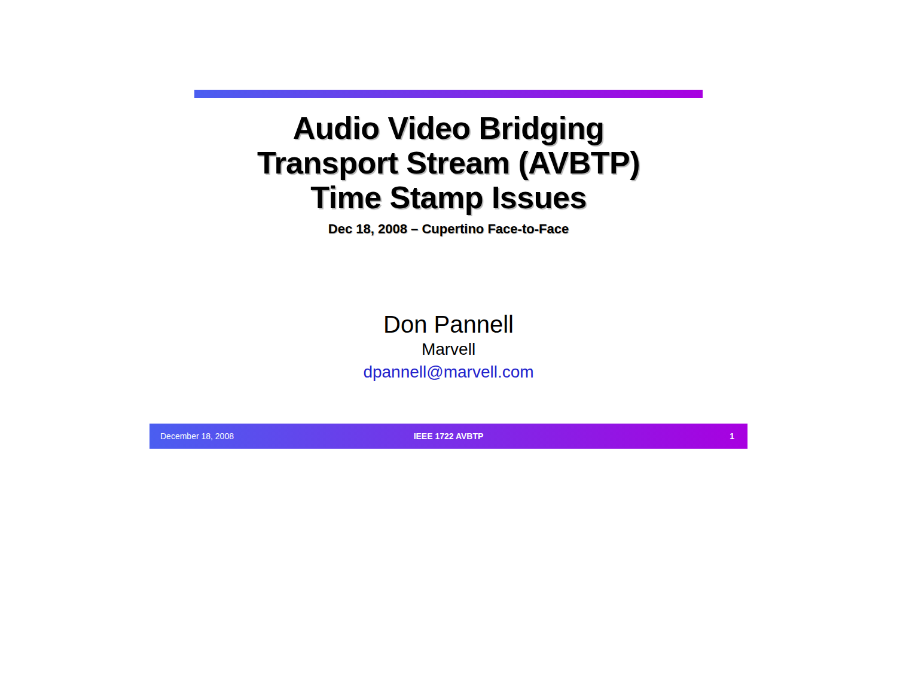Audio Video Bridging
Transport Stream (AVBTP)
Time Stamp Issues
Dec 18, 2008 – Cupertino Face-to-Face
Don Pannell
Marvell
dpannell@marvell.com
December 18, 2008 IEEE 1722 AVBTP 1